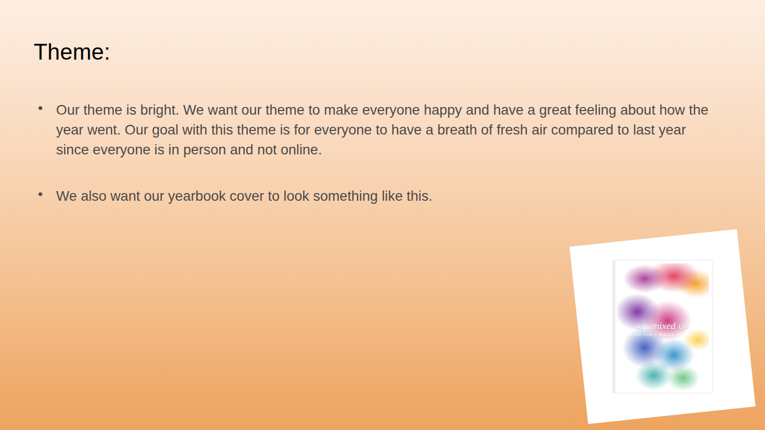Theme:
Our theme is bright. We want our theme to make everyone happy and have a great feeling about how the year went. Our goal with this theme is for everyone to have a breath of fresh air compared to last year since everyone is in person and not online.
We also want our yearbook cover to look something like this.
ALL mixed UP
Park Place Middle School